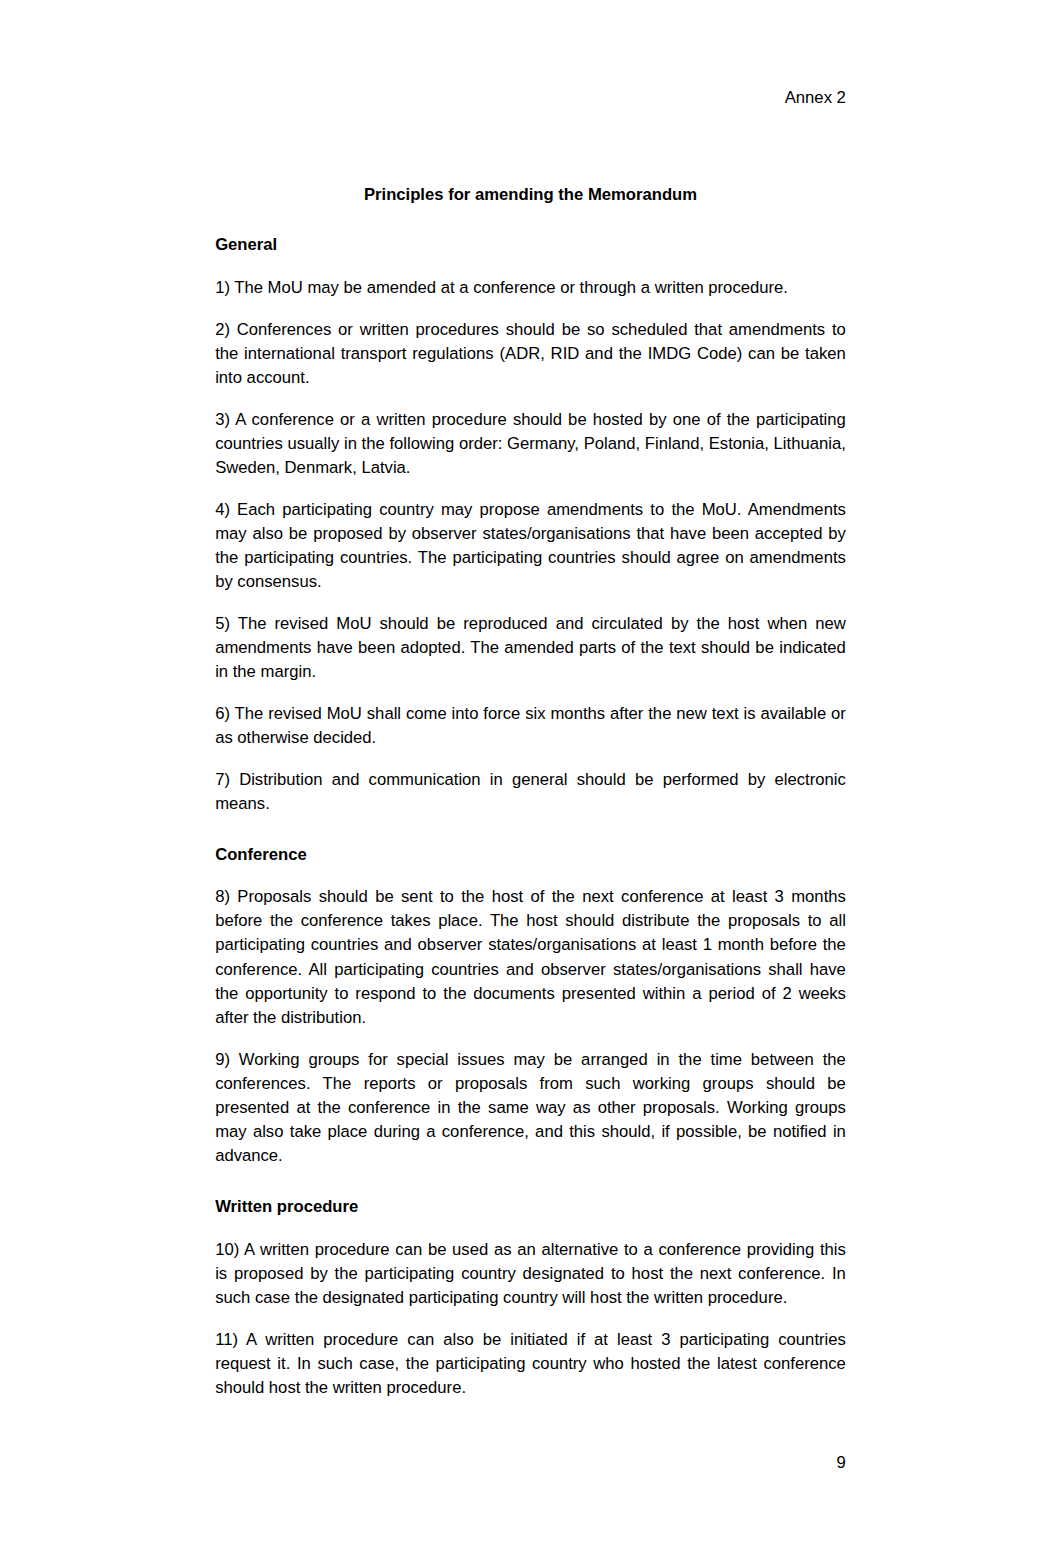Annex 2
Principles for amending the Memorandum
General
1) The MoU may be amended at a conference or through a written procedure.
2) Conferences or written procedures should be so scheduled that amendments to the international transport regulations (ADR, RID and the IMDG Code) can be taken into account.
3) A conference or a written procedure should be hosted by one of the participating countries usually in the following order: Germany, Poland, Finland, Estonia, Lithuania, Sweden, Denmark, Latvia.
4) Each participating country may propose amendments to the MoU. Amendments may also be proposed by observer states/organisations that have been accepted by the participating countries. The participating countries should agree on amendments by consensus.
5) The revised MoU should be reproduced and circulated by the host when new amendments have been adopted. The amended parts of the text should be indicated in the margin.
6) The revised MoU shall come into force six months after the new text is available or as otherwise decided.
7) Distribution and communication in general should be performed by electronic means.
Conference
8) Proposals should be sent to the host of the next conference at least 3 months before the conference takes place. The host should distribute the proposals to all participating countries and observer states/organisations at least 1 month before the conference. All participating countries and observer states/organisations shall have the opportunity to respond to the documents presented within a period of 2 weeks after the distribution.
9) Working groups for special issues may be arranged in the time between the conferences. The reports or proposals from such working groups should be presented at the conference in the same way as other proposals. Working groups may also take place during a conference, and this should, if possible, be notified in advance.
Written procedure
10) A written procedure can be used as an alternative to a conference providing this is proposed by the participating country designated to host the next conference. In such case the designated participating country will host the written procedure.
11) A written procedure can also be initiated if at least 3 participating countries request it. In such case, the participating country who hosted the latest conference should host the written procedure.
9